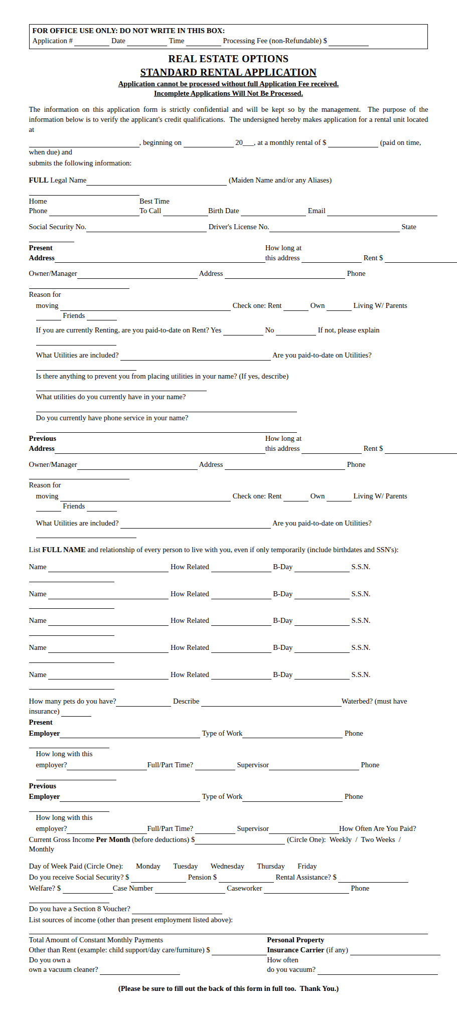FOR OFFICE USE ONLY: DO NOT WRITE IN THIS BOX:
Application # Date Time Processing Fee (non-Refundable) $
REAL ESTATE OPTIONS
STANDARD RENTAL APPLICATION
Application cannot be processed without full Application Fee received.
Incomplete Applications Will Not Be Processed.
The information on this application form is strictly confidential and will be kept so by the management. The purpose of the information below is to verify the applicant's credit qualifications. The undersigned hereby makes application for a rental unit located at
, beginning on 20___, at a monthly rental of $ (paid on time, when due) and
submits the following information:
FULL Legal Name (Maiden Name and/or any Aliases)
| Home | Best Time | |
| Phone | To Call | Birth Date Email |
Social Security No. Driver's License No. State
| Present | How long at |
| Address | this address Rent $ |
Owner/Manager Address Phone
Reason for
moving Check one: Rent Own Living W/ Parents Friends
If you are currently Renting, are you paid-to-date on Rent? Yes No If not, please explain
What Utilities are included? Are you paid-to-date on Utilities?
Is there anything to prevent you from placing utilities in your name? (If yes, describe)
What utilities do you currently have in your name?
Do you currently have phone service in your name?
| Previous | How long at |
| Address | this address Rent $ |
Owner/Manager Address Phone
Reason for
moving Check one: Rent Own Living W/ Parents Friends
What Utilities are included? Are you paid-to-date on Utilities?
List FULL NAME and relationship of every person to live with you, even if only temporarily (include birthdates and SSN's):
Name How Related B-Day S.S.N.
Name How Related B-Day S.S.N.
Name How Related B-Day S.S.N.
Name How Related B-Day S.S.N.
Name How Related B-Day S.S.N.
How many pets do you have? Describe Waterbed? (must have insurance)
Present
Employer Type of Work Phone
How long with this
employer? Full/Part Time? Supervisor Phone
Previous
Employer Type of Work Phone
How long with this
| employer? Full/Part Time? Supervisor | How Often Are You Paid? |
Current Gross Income Per Month (before deductions) $ (Circle One): Weekly / Two Weeks / Monthly
Day of Week Paid (Circle One): Monday Tuesday Wednesday Thursday Friday
Do you receive Social Security? $ Pension $ Rental Assistance? $
Welfare? $ Case Number Caseworker Phone
Do you have a Section 8 Voucher?
List sources of income (other than present employment listed above):
| Total Amount of Constant Monthly Payments | Personal Property |
| Other than Rent (example: child support/day care/furniture) $ | Insurance Carrier (if any) |
| Do you own a | How often |
| own a vacuum cleaner? | do you vacuum? |
(Please be sure to fill out the back of this form in full too. Thank You.)